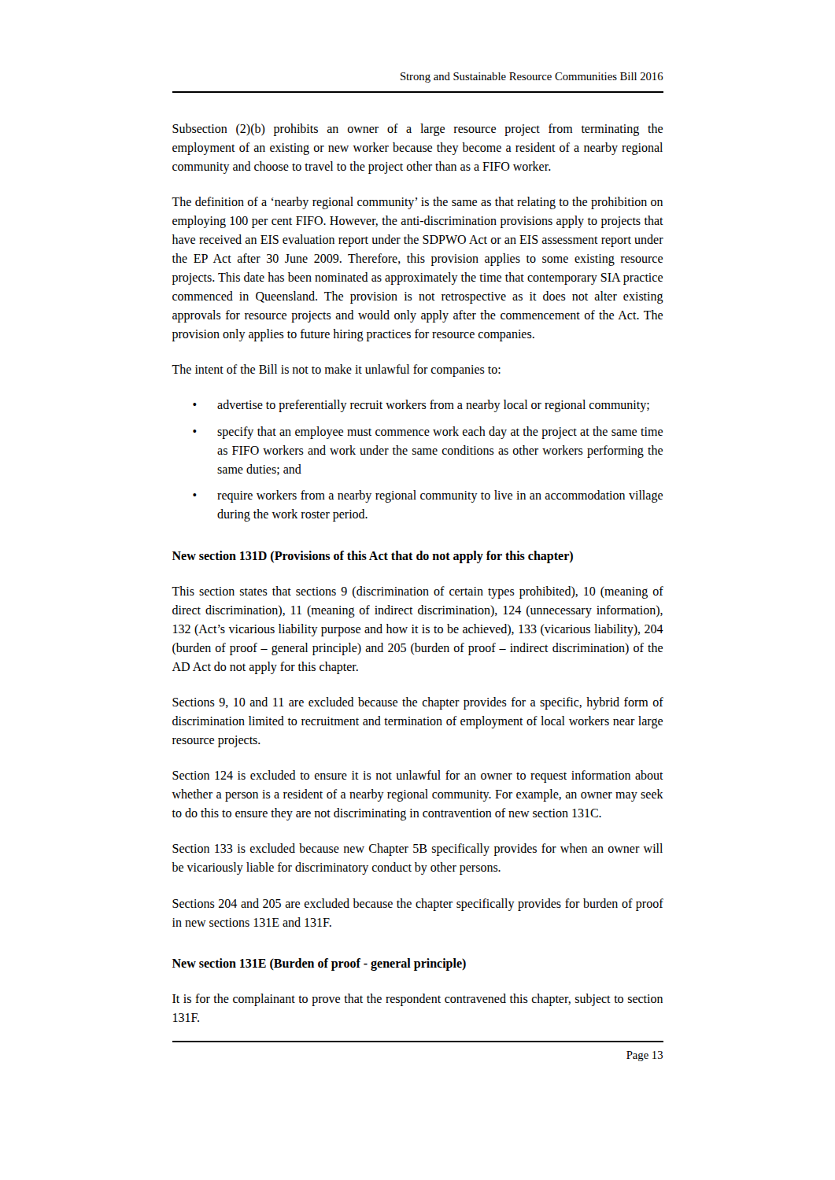Strong and Sustainable Resource Communities Bill 2016
Subsection (2)(b) prohibits an owner of a large resource project from terminating the employment of an existing or new worker because they become a resident of a nearby regional community and choose to travel to the project other than as a FIFO worker.
The definition of a ‘nearby regional community’ is the same as that relating to the prohibition on employing 100 per cent FIFO. However, the anti-discrimination provisions apply to projects that have received an EIS evaluation report under the SDPWO Act or an EIS assessment report under the EP Act after 30 June 2009. Therefore, this provision applies to some existing resource projects. This date has been nominated as approximately the time that contemporary SIA practice commenced in Queensland. The provision is not retrospective as it does not alter existing approvals for resource projects and would only apply after the commencement of the Act. The provision only applies to future hiring practices for resource companies.
The intent of the Bill is not to make it unlawful for companies to:
advertise to preferentially recruit workers from a nearby local or regional community;
specify that an employee must commence work each day at the project at the same time as FIFO workers and work under the same conditions as other workers performing the same duties; and
require workers from a nearby regional community to live in an accommodation village during the work roster period.
New section 131D (Provisions of this Act that do not apply for this chapter)
This section states that sections 9 (discrimination of certain types prohibited), 10 (meaning of direct discrimination), 11 (meaning of indirect discrimination), 124 (unnecessary information), 132 (Act’s vicarious liability purpose and how it is to be achieved), 133 (vicarious liability), 204 (burden of proof – general principle) and 205 (burden of proof – indirect discrimination) of the AD Act do not apply for this chapter.
Sections 9, 10 and 11 are excluded because the chapter provides for a specific, hybrid form of discrimination limited to recruitment and termination of employment of local workers near large resource projects.
Section 124 is excluded to ensure it is not unlawful for an owner to request information about whether a person is a resident of a nearby regional community. For example, an owner may seek to do this to ensure they are not discriminating in contravention of new section 131C.
Section 133 is excluded because new Chapter 5B specifically provides for when an owner will be vicariously liable for discriminatory conduct by other persons.
Sections 204 and 205 are excluded because the chapter specifically provides for burden of proof in new sections 131E and 131F.
New section 131E (Burden of proof - general principle)
It is for the complainant to prove that the respondent contravened this chapter, subject to section 131F.
Page 13